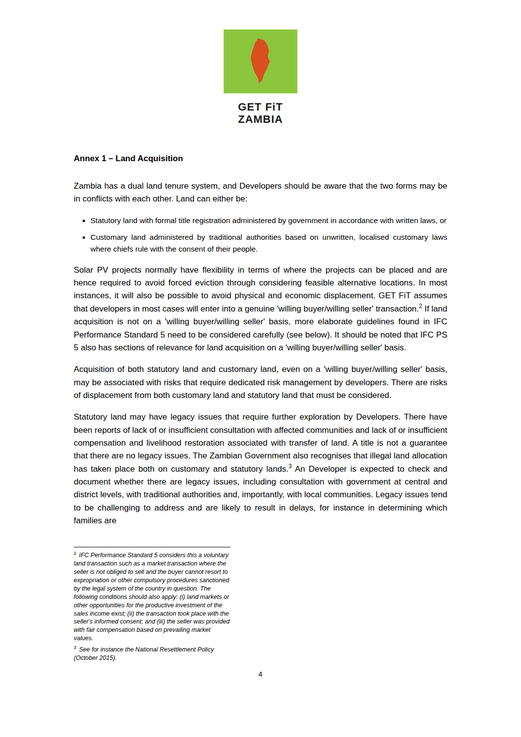GET FiT
ZAMBIA
Annex 1 – Land Acquisition
Zambia has a dual land tenure system, and Developers should be aware that the two forms may be in conflicts with each other. Land can either be:
Statutory land with formal title registration administered by government in accordance with written laws, or
Customary land administered by traditional authorities based on unwritten, localised customary laws where chiefs rule with the consent of their people.
Solar PV projects normally have flexibility in terms of where the projects can be placed and are hence required to avoid forced eviction through considering feasible alternative locations. In most instances, it will also be possible to avoid physical and economic displacement. GET FiT assumes that developers in most cases will enter into a genuine 'willing buyer/willing seller' transaction.2 If land acquisition is not on a 'willing buyer/willing seller' basis, more elaborate guidelines found in IFC Performance Standard 5 need to be considered carefully (see below). It should be noted that IFC PS 5 also has sections of relevance for land acquisition on a 'willing buyer/willing seller' basis.
Acquisition of both statutory land and customary land, even on a 'willing buyer/willing seller' basis, may be associated with risks that require dedicated risk management by developers. There are risks of displacement from both customary land and statutory land that must be considered.
Statutory land may have legacy issues that require further exploration by Developers. There have been reports of lack of or insufficient consultation with affected communities and lack of or insufficient compensation and livelihood restoration associated with transfer of land. A title is not a guarantee that there are no legacy issues. The Zambian Government also recognises that illegal land allocation has taken place both on customary and statutory lands.3 An Developer is expected to check and document whether there are legacy issues, including consultation with government at central and district levels, with traditional authorities and, importantly, with local communities. Legacy issues tend to be challenging to address and are likely to result in delays, for instance in determining which families are
2 IFC Performance Standard 5 considers this a voluntary land transaction such as a market transaction where the seller is not obliged to sell and the buyer cannot resort to expropriation or other compulsory procedures sanctioned by the legal system of the country in question. The following conditions should also apply: (i) land markets or other opportunities for the productive investment of the sales income exist; (ii) the transaction took place with the seller's informed consent; and (iii) the seller was provided with fair compensation based on prevailing market values.
3 See for instance the National Resettlement Policy (October 2015).
4